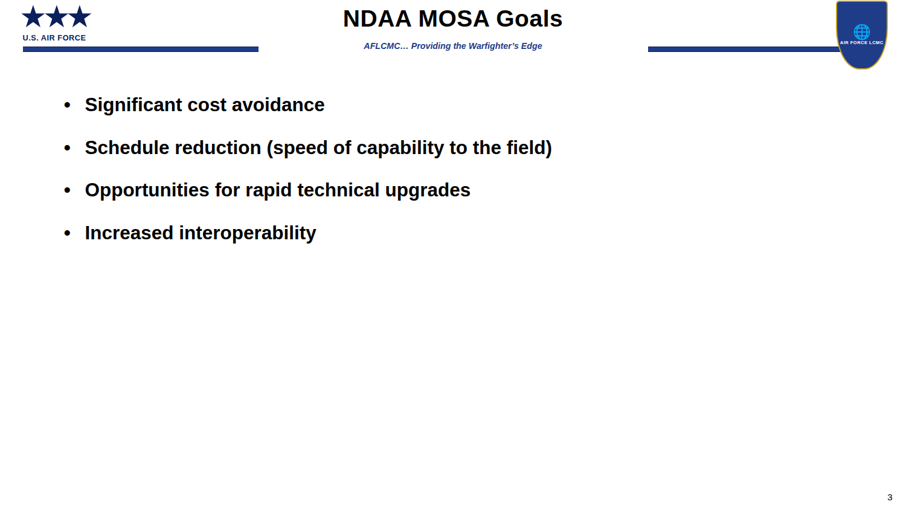★★★
U.S. AIR FORCE
NDAA MOSA Goals
AFLCMC… Providing the Warfighter’s Edge
🌐
AIR FORCE LCMC
Significant cost avoidance
Schedule reduction (speed of capability to the field)
Opportunities for rapid technical upgrades
Increased interoperability
3